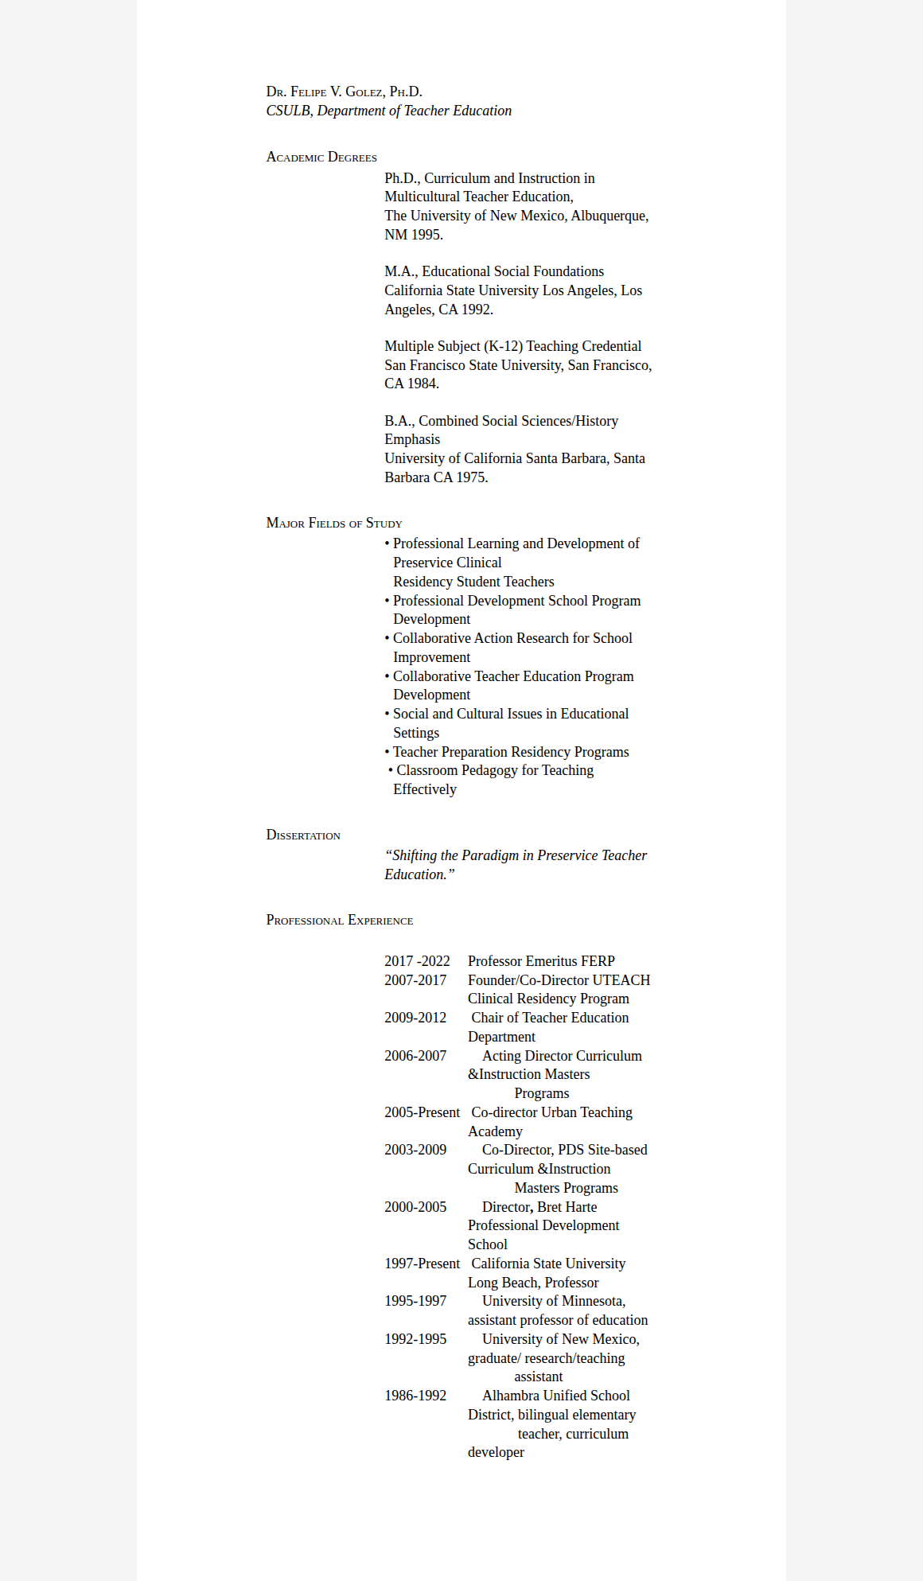Dr. Felipe V. Golez, Ph.D.
CSULB, Department of Teacher Education
Academic Degrees
Ph.D., Curriculum and Instruction in Multicultural Teacher Education,
The University of New Mexico, Albuquerque, NM 1995.
M.A., Educational Social Foundations
California State University Los Angeles, Los Angeles, CA 1992.
Multiple Subject (K-12) Teaching Credential
San Francisco State University, San Francisco, CA 1984.
B.A., Combined Social Sciences/History Emphasis
University of California Santa Barbara, Santa Barbara CA 1975.
Major Fields of Study
• Professional Learning and Development of Preservice Clinical
Residency Student Teachers
• Professional Development School Program Development
• Collaborative Action Research for School Improvement
• Collaborative Teacher Education Program Development
• Social and Cultural Issues in Educational Settings
• Teacher Preparation Residency Programs
• Classroom Pedagogy for Teaching Effectively
Dissertation
“Shifting the Paradigm in Preservice Teacher Education.”
Professional Experience
| 2017 -2022 | Professor Emeritus FERP |
| 2007-2017 | Founder/Co-Director UTEACH Clinical Residency Program |
| 2009-2012 | Chair of Teacher Education Department |
| 2006-2007 | Acting Director Curriculum &Instruction Masters Programs |
| 2005-Present | Co-director Urban Teaching Academy |
| 2003-2009 | Co-Director, PDS Site-based Curriculum &Instruction Masters Programs |
| 2000-2005 | Director , Bret Harte Professional Development School |
| 1997-Present | California State University Long Beach, Professor |
| 1995-1997 | University of Minnesota, assistant professor of education |
| 1992-1995 | University of New Mexico, graduate/ research/teaching assistant |
| 1986-1992 | Alhambra Unified School District, bilingual elementary teacher, curriculum developer |